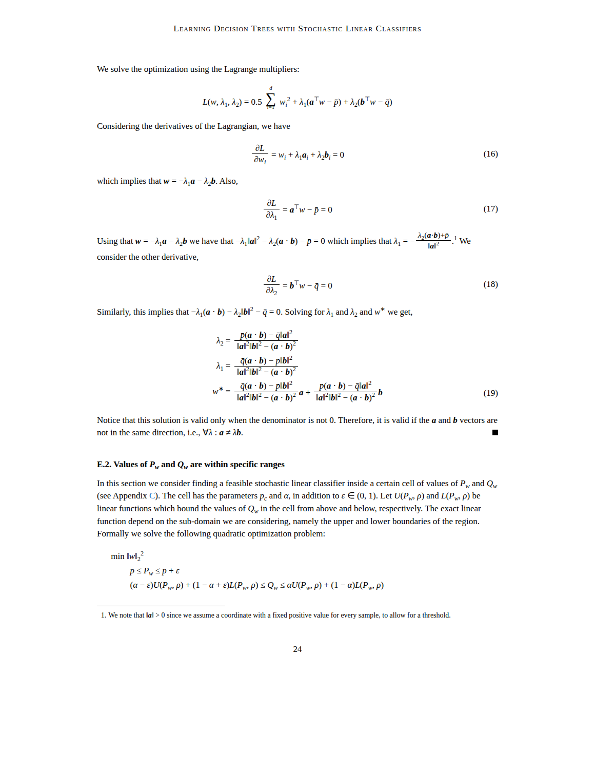Learning Decision Trees with Stochastic Linear Classifiers
We solve the optimization using the Lagrange multipliers:
L(w, λ1, λ2) = 0.5 d∑i=1 wi2 + λ1(a⊤w − p̄) + λ2(b⊤w − q̄)
Considering the derivatives of the Lagrangian, we have
∂L∂wi = wi + λ1ai + λ2bi = 0 (16)
which implies that w = −λ1a − λ2b. Also,
∂L∂λ1 = a⊤w − p̄ = 0 (17)
Using that w = −λ1a − λ2b we have that −λ1‖a‖2 − λ2(a · b) − p̄ = 0 which implies that λ1 = −λ2(a·b)+p̄‖a‖2.1 We consider the other derivative,
∂L∂λ2 = b⊤w − q̄ = 0 (18)
Similarly, this implies that −λ1(a · b) − λ2‖b‖2 − q̄ = 0. Solving for λ1 and λ2 and w∗ we get,
| λ 2 = | p̄ ( a · b ) − q̄ ‖ a ‖ 2 ‖ a ‖ 2 ‖ b ‖ 2 − ( a · b ) 2 |
| λ 1 = | q̄ ( a · b ) − p̄ ‖ b ‖ 2 ‖ a ‖ 2 ‖ b ‖ 2 − ( a · b ) 2 |
| w ∗ = | q̄ ( a · b ) − p̄ ‖ b ‖ 2 ‖ a ‖ 2 ‖ b ‖ 2 − ( a · b ) 2 a + p̄ ( a · b ) − q̄ ‖ a ‖ 2 ‖ a ‖ 2 ‖ b ‖ 2 − ( a · b ) 2 b |
(19)
Notice that this solution is valid only when the denominator is not 0. Therefore, it is valid if the a and b vectors are not in the same direction, i.e., ∀λ : a ≠ λb.
E.2. Values of Pw and Qw are within specific ranges
In this section we consider finding a feasible stochastic linear classifier inside a certain cell of values of Pw and Qw (see Appendix C). The cell has the parameters pc and α, in addition to ε ∈ (0, 1). Let U(Pw, ρ) and L(Pw, ρ) be linear functions which bound the values of Qw in the cell from above and below, respectively. The exact linear function depend on the sub-domain we are considering, namely the upper and lower boundaries of the region. Formally we solve the following quadratic optimization problem:
min ‖w‖22 p ≤ Pw ≤ p + ε (α − ε)U(Pw, ρ) + (1 − α + ε)L(Pw, ρ) ≤ Qw ≤ αU(Pw, ρ) + (1 − α)L(Pw, ρ)
1. We note that ‖a‖ > 0 since we assume a coordinate with a fixed positive value for every sample, to allow for a threshold.
24